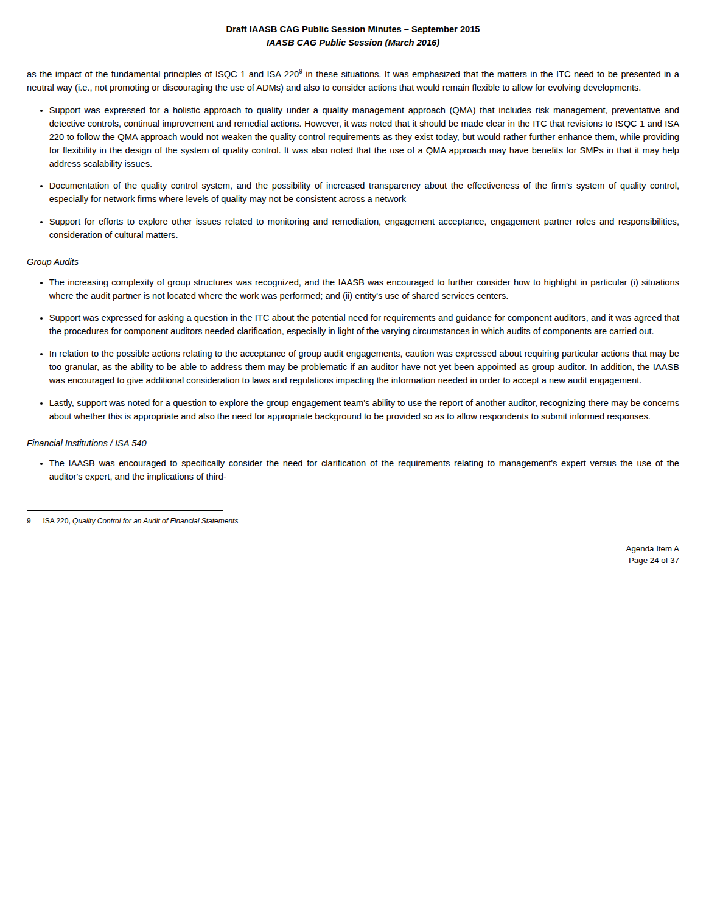Draft IAASB CAG Public Session Minutes – September 2015
IAASB CAG Public Session (March 2016)
as the impact of the fundamental principles of ISQC 1 and ISA 2209 in these situations. It was emphasized that the matters in the ITC need to be presented in a neutral way (i.e., not promoting or discouraging the use of ADMs) and also to consider actions that would remain flexible to allow for evolving developments.
Support was expressed for a holistic approach to quality under a quality management approach (QMA) that includes risk management, preventative and detective controls, continual improvement and remedial actions. However, it was noted that it should be made clear in the ITC that revisions to ISQC 1 and ISA 220 to follow the QMA approach would not weaken the quality control requirements as they exist today, but would rather further enhance them, while providing for flexibility in the design of the system of quality control. It was also noted that the use of a QMA approach may have benefits for SMPs in that it may help address scalability issues.
Documentation of the quality control system, and the possibility of increased transparency about the effectiveness of the firm's system of quality control, especially for network firms where levels of quality may not be consistent across a network
Support for efforts to explore other issues related to monitoring and remediation, engagement acceptance, engagement partner roles and responsibilities, consideration of cultural matters.
Group Audits
The increasing complexity of group structures was recognized, and the IAASB was encouraged to further consider how to highlight in particular (i) situations where the audit partner is not located where the work was performed; and (ii) entity's use of shared services centers.
Support was expressed for asking a question in the ITC about the potential need for requirements and guidance for component auditors, and it was agreed that the procedures for component auditors needed clarification, especially in light of the varying circumstances in which audits of components are carried out.
In relation to the possible actions relating to the acceptance of group audit engagements, caution was expressed about requiring particular actions that may be too granular, as the ability to be able to address them may be problematic if an auditor have not yet been appointed as group auditor. In addition, the IAASB was encouraged to give additional consideration to laws and regulations impacting the information needed in order to accept a new audit engagement.
Lastly, support was noted for a question to explore the group engagement team's ability to use the report of another auditor, recognizing there may be concerns about whether this is appropriate and also the need for appropriate background to be provided so as to allow respondents to submit informed responses.
Financial Institutions / ISA 540
The IAASB was encouraged to specifically consider the need for clarification of the requirements relating to management's expert versus the use of the auditor's expert, and the implications of third-
9 ISA 220, Quality Control for an Audit of Financial Statements
Agenda Item A
Page 24 of 37